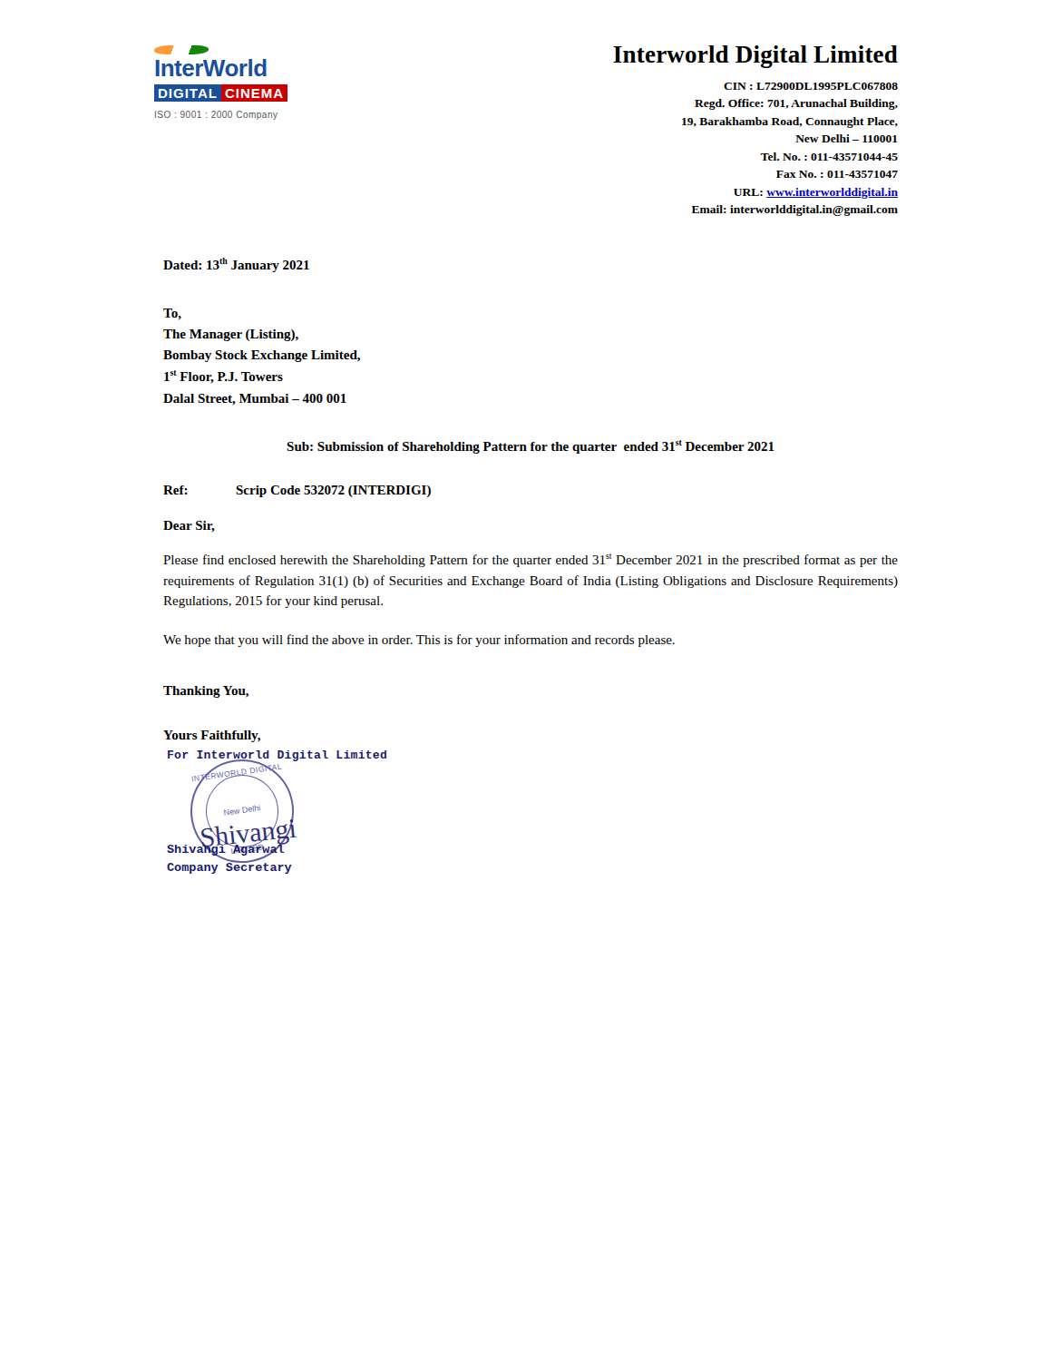InterWorld
DIGITAL CINEMA
ISO : 9001 : 2000 Company
Interworld Digital Limited
CIN : L72900DL1995PLC067808
Regd. Office: 701, Arunachal Building,
19, Barakhamba Road, Connaught Place,
New Delhi – 110001
Tel. No. : 011-43571044-45
Fax No. : 011-43571047
URL: www.interworlddigital.in
Email: interworlddigital.in@gmail.com
Dated: 13th January 2021
To,
The Manager (Listing),
Bombay Stock Exchange Limited,
1st Floor, P.J. Towers
Dalal Street, Mumbai – 400 001
Sub: Submission of Shareholding Pattern for the quarter ended 31st December 2021
Ref: Scrip Code 532072 (INTERDIGI)
Dear Sir,
Please find enclosed herewith the Shareholding Pattern for the quarter ended 31st December 2021 in the prescribed format as per the requirements of Regulation 31(1) (b) of Securities and Exchange Board of India (Listing Obligations and Disclosure Requirements) Regulations, 2015 for your kind perusal.
We hope that you will find the above in order. This is for your information and records please.
Thanking You,
Yours Faithfully,
For Interworld Digital Limited
INTERWORLD DIGITAL
New Delhi
LIMITED
Shivangi
Shivangi Agarwal
Company Secretary